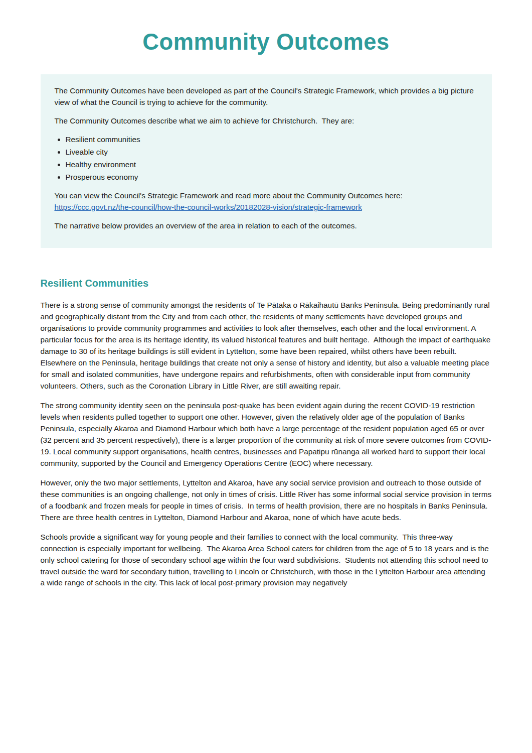Community Outcomes
The Community Outcomes have been developed as part of the Council's Strategic Framework, which provides a big picture view of what the Council is trying to achieve for the community.
The Community Outcomes describe what we aim to achieve for Christchurch. They are:
Resilient communities
Liveable city
Healthy environment
Prosperous economy
You can view the Council's Strategic Framework and read more about the Community Outcomes here:
https://ccc.govt.nz/the-council/how-the-council-works/20182028-vision/strategic-framework
The narrative below provides an overview of the area in relation to each of the outcomes.
Resilient Communities
There is a strong sense of community amongst the residents of Te Pātaka o Rākaihautū Banks Peninsula. Being predominantly rural and geographically distant from the City and from each other, the residents of many settlements have developed groups and organisations to provide community programmes and activities to look after themselves, each other and the local environment. A particular focus for the area is its heritage identity, its valued historical features and built heritage. Although the impact of earthquake damage to 30 of its heritage buildings is still evident in Lyttelton, some have been repaired, whilst others have been rebuilt. Elsewhere on the Peninsula, heritage buildings that create not only a sense of history and identity, but also a valuable meeting place for small and isolated communities, have undergone repairs and refurbishments, often with considerable input from community volunteers. Others, such as the Coronation Library in Little River, are still awaiting repair.
The strong community identity seen on the peninsula post-quake has been evident again during the recent COVID-19 restriction levels when residents pulled together to support one other. However, given the relatively older age of the population of Banks Peninsula, especially Akaroa and Diamond Harbour which both have a large percentage of the resident population aged 65 or over (32 percent and 35 percent respectively), there is a larger proportion of the community at risk of more severe outcomes from COVID-19. Local community support organisations, health centres, businesses and Papatipu rūnanga all worked hard to support their local community, supported by the Council and Emergency Operations Centre (EOC) where necessary.
However, only the two major settlements, Lyttelton and Akaroa, have any social service provision and outreach to those outside of these communities is an ongoing challenge, not only in times of crisis. Little River has some informal social service provision in terms of a foodbank and frozen meals for people in times of crisis. In terms of health provision, there are no hospitals in Banks Peninsula. There are three health centres in Lyttelton, Diamond Harbour and Akaroa, none of which have acute beds.
Schools provide a significant way for young people and their families to connect with the local community. This three-way connection is especially important for wellbeing. The Akaroa Area School caters for children from the age of 5 to 18 years and is the only school catering for those of secondary school age within the four ward subdivisions. Students not attending this school need to travel outside the ward for secondary tuition, travelling to Lincoln or Christchurch, with those in the Lyttelton Harbour area attending a wide range of schools in the city. This lack of local post-primary provision may negatively